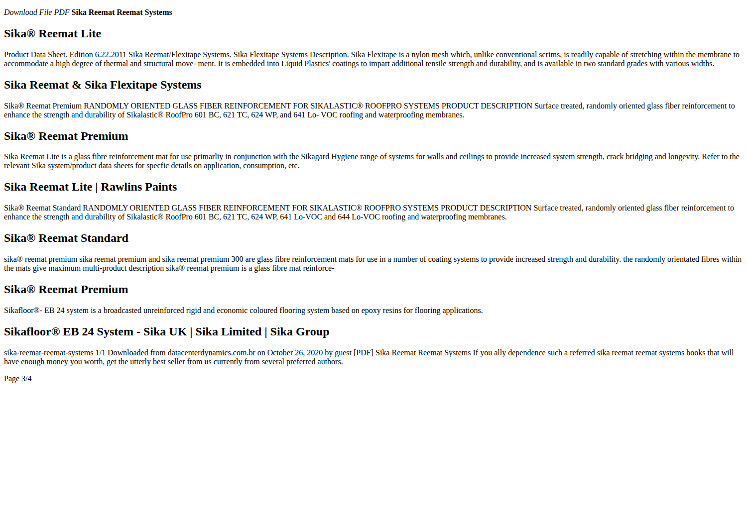Download File PDF Sika Reemat Reemat Systems
Sika® Reemat Lite
Product Data Sheet. Edition 6.22.2011 Sika Reemat/Flexitape Systems. Sika Flexitape Systems Description. Sika Flexitape is a nylon mesh which, unlike conventional scrims, is readily capable of stretching within the membrane to accommodate a high degree of thermal and structural move- ment. It is embedded into Liquid Plastics' coatings to impart additional tensile strength and durability, and is available in two standard grades with various widths.
Sika Reemat & Sika Flexitape Systems
Sika® Reemat Premium RANDOMLY ORIENTED GLASS FIBER REINFORCEMENT FOR SIKALASTIC® ROOFPRO SYSTEMS PRODUCT DESCRIPTION Surface treated, randomly oriented glass fiber reinforcement to enhance the strength and durability of Sikalastic® RoofPro 601 BC, 621 TC, 624 WP, and 641 Lo- VOC roofing and waterproofing membranes.
Sika® Reemat Premium
Sika Reemat Lite is a glass fibre reinforcement mat for use primarliy in conjunction with the Sikagard Hygiene range of systems for walls and ceilings to provide increased system strength, crack bridging and longevity. Refer to the relevant Sika system/product data sheets for specfic details on application, consumption, etc.
Sika Reemat Lite | Rawlins Paints
Sika® Reemat Standard RANDOMLY ORIENTED GLASS FIBER REINFORCEMENT FOR SIKALASTIC® ROOFPRO SYSTEMS PRODUCT DESCRIPTION Surface treated, randomly oriented glass fiber reinforcement to enhance the strength and durability of Sikalastic® RoofPro 601 BC, 621 TC, 624 WP, 641 Lo-VOC and 644 Lo-VOC roofing and waterproofing membranes.
Sika® Reemat Standard
sika® reemat premium sika reemat premium and sika reemat premium 300 are glass fibre reinforcement mats for use in a number of coating systems to provide increased strength and durability. the randomly orientated fibres within the mats give maximum multi-product description sika® reemat premium is a glass fibre mat reinforce-
Sika® Reemat Premium
Sikafloor®- EB 24 system is a broadcasted unreinforced rigid and economic coloured flooring system based on epoxy resins for flooring applications.
Sikafloor® EB 24 System - Sika UK | Sika Limited | Sika Group
sika-reemat-reemat-systems 1/1 Downloaded from datacenterdynamics.com.br on October 26, 2020 by guest [PDF] Sika Reemat Reemat Systems If you ally dependence such a referred sika reemat reemat systems books that will have enough money you worth, get the utterly best seller from us currently from several preferred authors.
Page 3/4